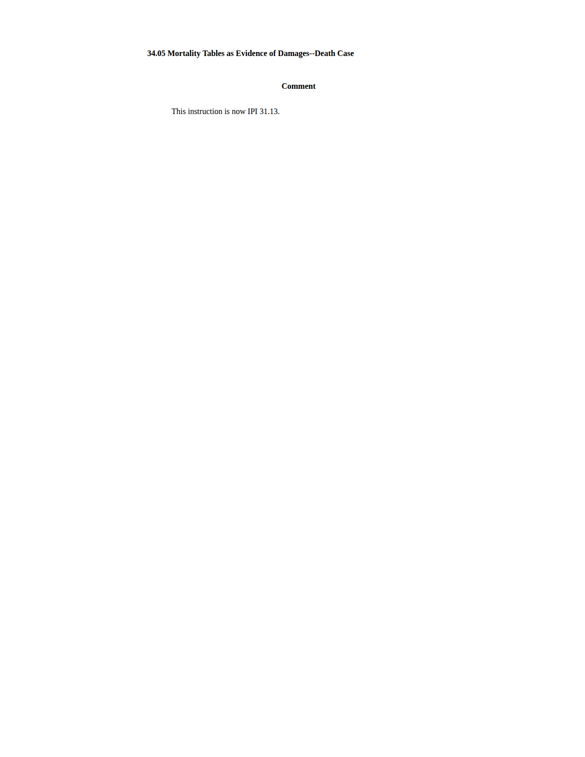34.05 Mortality Tables as Evidence of Damages--Death Case
Comment
This instruction is now IPI 31.13.